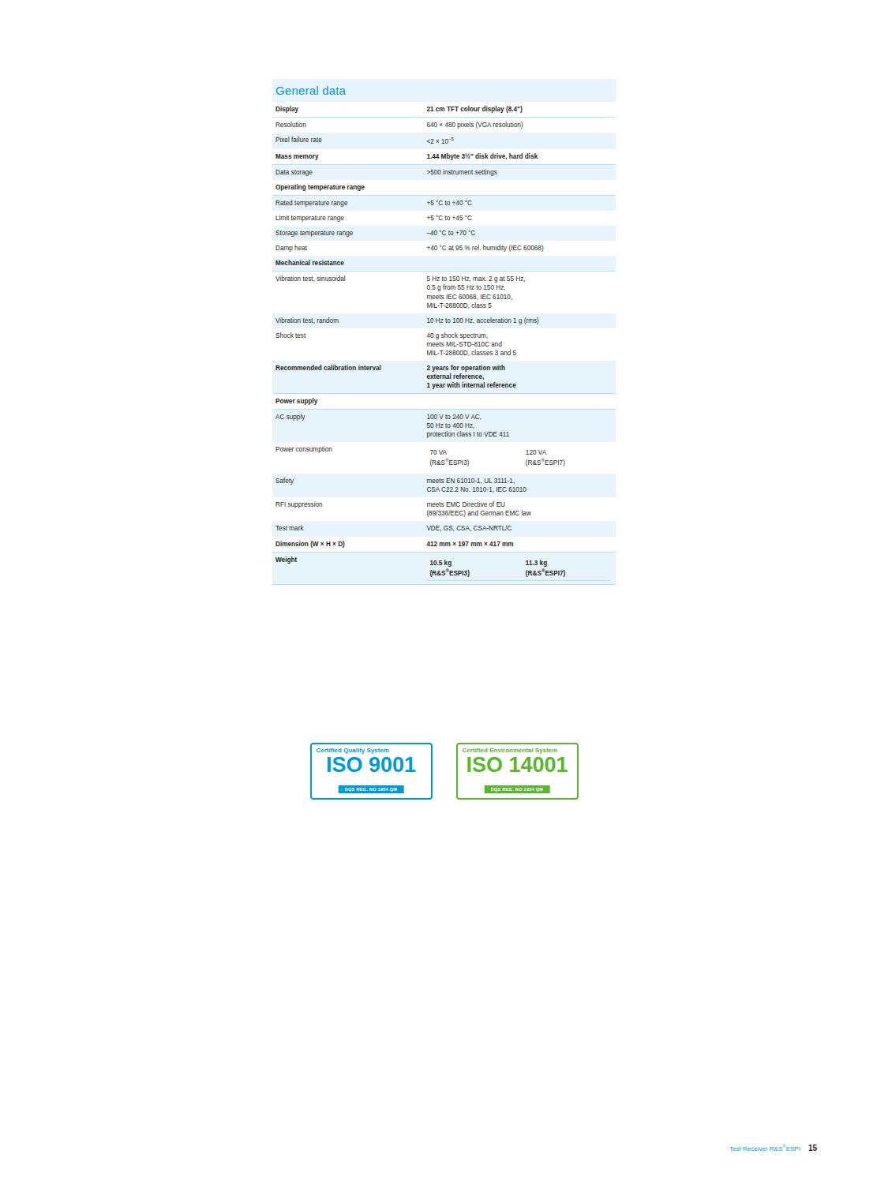General data
| Display | 21 cm TFT colour display (8.4") |
| Resolution | 640 × 480 pixels (VGA resolution) |
| Pixel failure rate | <2 × 10 –5 |
| Mass memory | 1.44 Mbyte 3½" disk drive, hard disk |
| Data storage | >500 instrument settings |
| Operating temperature range | |
| Rated temperature range | +5 °C to +40 °C |
| Limit temperature range | +5 °C to +45 °C |
| Storage temperature range | –40 °C to +70 °C |
| Damp heat | +40 °C at 95 % rel. humidity (IEC 60068) |
| Mechanical resistance | |
| Vibration test, sinusoidal | 5 Hz to 150 Hz, max. 2 g at 55 Hz, 0.5 g from 55 Hz to 150 Hz, meets IEC 60068, IEC 61010, MIL-T-28800D, class 5 |
| Vibration test, random | 10 Hz to 100 Hz, acceleration 1 g (rms) |
| Shock test | 40 g shock spectrum, meets MIL-STD-810C and MIL-T-28800D, classes 3 and 5 |
| Recommended calibration interval | 2 years for operation with external reference, 1 year with internal reference |
| Power supply | |
| AC supply | 100 V to 240 V AC, 50 Hz to 400 Hz, protection class I to VDE 411 |
| Power consumption | / 70 VA (R&S ® ESPI3) / 120 VA (R&S ® ESPI7) / |
| Safety | meets EN 61010-1, UL 3111-1, CSA C22.2 No. 1010-1, IEC 61010 |
| RFI suppression | meets EMC Directive of EU (89/336/EEC) and German EMC law |
| Test mark | VDE, GS, CSA, CSA-NRTL/C |
| Dimension (W × H × D) | 412 mm × 197 mm × 417 mm |
| Weight | / 10.5 kg (R&S ® ESPI3) / 11.3 kg (R&S ® ESPI7) / |
Certified Quality System
ISO 9001
DQS REG. NO 1954 QM
Certified Environmental System
ISO 14001
DQS REG. NO 1954 QM
Test Receiver R&S®ESPI15